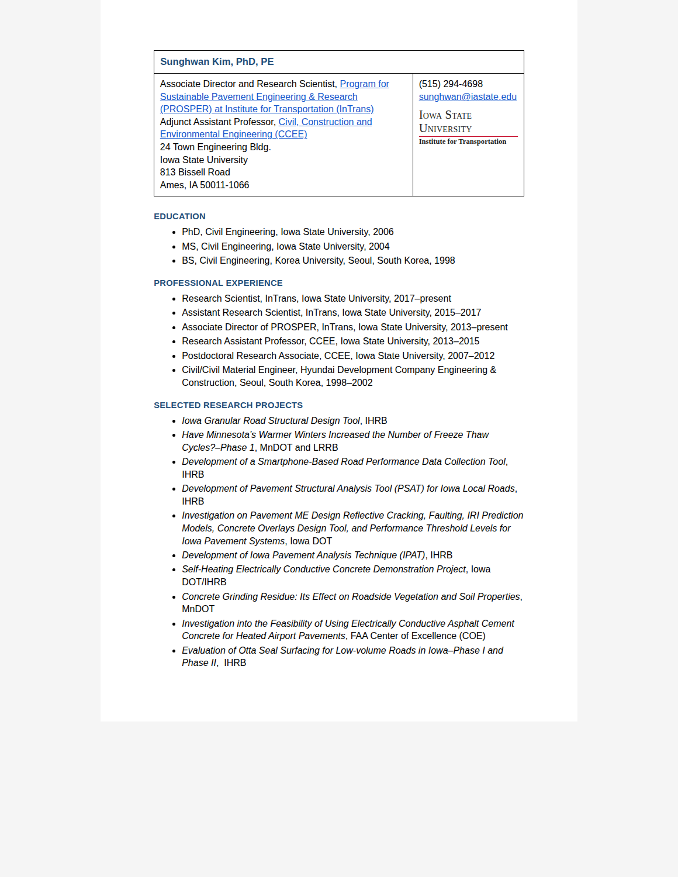| Sunghwan Kim, PhD, PE |
| --- |
| Associate Director and Research Scientist, Program for Sustainable Pavement Engineering & Research (PROSPER) at Institute for Transportation (InTrans) Adjunct Assistant Professor, Civil, Construction and Environmental Engineering (CCEE) 24 Town Engineering Bldg. Iowa State University 813 Bissell Road Ames, IA 50011-1066 | (515) 294-4698 sunghwan@iastate.edu Iowa State University Institute for Transportation |
Education
PhD, Civil Engineering, Iowa State University, 2006
MS, Civil Engineering, Iowa State University, 2004
BS, Civil Engineering, Korea University, Seoul, South Korea, 1998
Professional Experience
Research Scientist, InTrans, Iowa State University, 2017–present
Assistant Research Scientist, InTrans, Iowa State University, 2015–2017
Associate Director of PROSPER, InTrans, Iowa State University, 2013–present
Research Assistant Professor, CCEE, Iowa State University, 2013–2015
Postdoctoral Research Associate, CCEE, Iowa State University, 2007–2012
Civil/Civil Material Engineer, Hyundai Development Company Engineering & Construction, Seoul, South Korea, 1998–2002
Selected Research Projects
Iowa Granular Road Structural Design Tool, IHRB
Have Minnesota’s Warmer Winters Increased the Number of Freeze Thaw Cycles?–Phase 1, MnDOT and LRRB
Development of a Smartphone-Based Road Performance Data Collection Tool, IHRB
Development of Pavement Structural Analysis Tool (PSAT) for Iowa Local Roads, IHRB
Investigation on Pavement ME Design Reflective Cracking, Faulting, IRI Prediction Models, Concrete Overlays Design Tool, and Performance Threshold Levels for Iowa Pavement Systems, Iowa DOT
Development of Iowa Pavement Analysis Technique (IPAT), IHRB
Self-Heating Electrically Conductive Concrete Demonstration Project, Iowa DOT/IHRB
Concrete Grinding Residue: Its Effect on Roadside Vegetation and Soil Properties, MnDOT
Investigation into the Feasibility of Using Electrically Conductive Asphalt Cement Concrete for Heated Airport Pavements, FAA Center of Excellence (COE)
Evaluation of Otta Seal Surfacing for Low-volume Roads in Iowa–Phase I and Phase II, IHRB